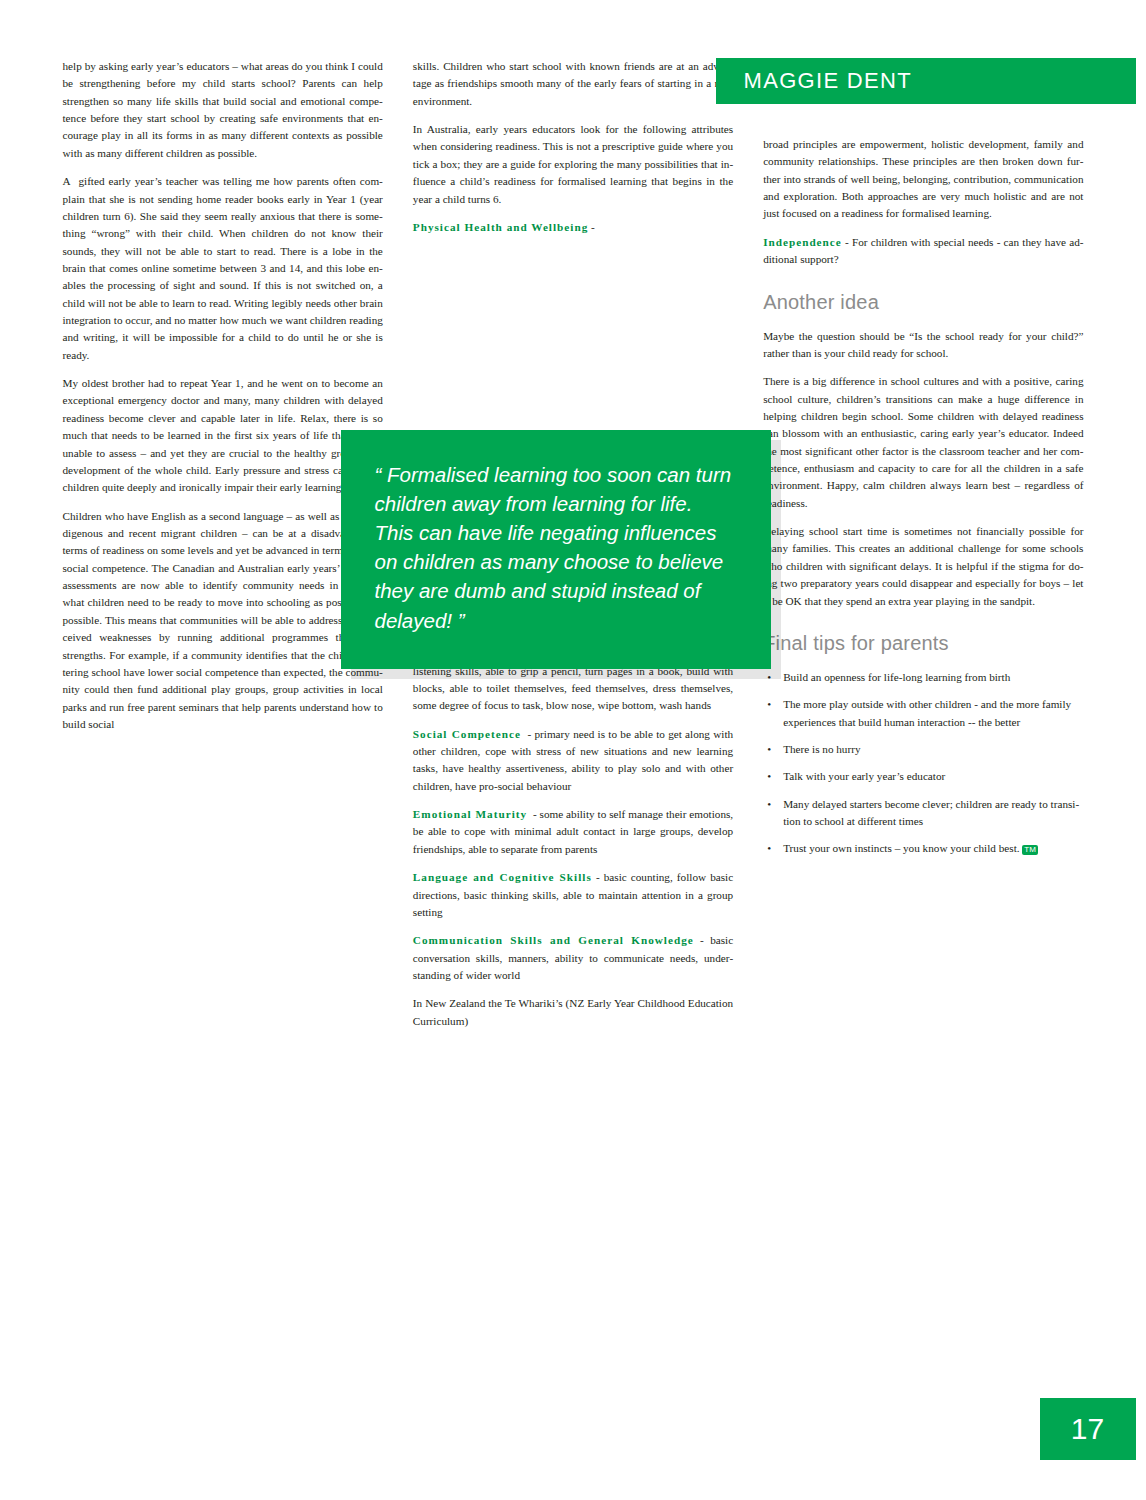MAGGIE DENT
“ Formalised learning too soon can turn children away from learning for life. This can have life negating influences on children as many choose to believe they are dumb and stupid instead of delayed! ”
help by asking early year’s educators – what areas do you think I could be strengthening before my child starts school? Parents can help strengthen so many life skills that build social and emotional competence before they start school by creating safe environments that encourage play in all its forms in as many different contexts as possible with as many different children as possible.
A gifted early year’s teacher was telling me how parents often complain that she is not sending home reader books early in Year 1 (year children turn 6). She said they seem really anxious that there is something “wrong” with their child. When children do not know their sounds, they will not be able to start to read. There is a lobe in the brain that comes online sometime between 3 and 14, and this lobe enables the processing of sight and sound. If this is not switched on, a child will not be able to learn to read. Writing legibly needs other brain integration to occur, and no matter how much we want children reading and writing, it will be impossible for a child to do until he or she is ready.
My oldest brother had to repeat Year 1, and he went on to become an exceptional emergency doctor and many, many children with delayed readiness become clever and capable later in life. Relax, there is so much that needs to be learned in the first six years of life that we are unable to assess – and yet they are crucial to the healthy growth and development of the whole child. Early pressure and stress can impact children quite deeply and ironically impair their early learning journey.
Children who have English as a second language – as well as many indigenous and recent migrant children – can be at a disadvantage in terms of readiness on some levels and yet be advanced in terms of their social competence. The Canadian and Australian early years’ indicator assessments are now able to identify community needs in terms of what children need to be ready to move into schooling as positively as possible. This means that communities will be able to address any perceived weaknesses by running additional programmes that build strengths. For example, if a community identifies that the children entering school have lower social competence than expected, the community could then fund additional play groups, group activities in local parks and run free parent seminars that help parents understand how to build social
skills. Children who start school with known friends are at an advantage as friendships smooth many of the early fears of starting in a new environment.
In Australia, early years educators look for the following attributes when considering readiness. This is not a prescriptive guide where you tick a box; they are a guide for exploring the many possibilities that influence a child’s readiness for formalised learning that begins in the year a child turns 6.
Physical Health and Wellbeing -
especially fine motor skills - good health, well fed, well rested, sitting, listening skills, able to grip a pencil, turn pages in a book, build with blocks, able to toilet themselves, feed themselves, dress themselves, some degree of focus to task, blow nose, wipe bottom, wash hands
Social Competence - primary need is to be able to get along with other children, cope with stress of new situations and new learning tasks, have healthy assertiveness, ability to play solo and with other children, have pro-social behaviour
Emotional Maturity - some ability to self manage their emotions, be able to cope with minimal adult contact in large groups, develop friendships, able to separate from parents
Language and Cognitive Skills - basic counting, follow basic directions, basic thinking skills, able to maintain attention in a group setting
Communication Skills and General Knowledge - basic conversation skills, manners, ability to communicate needs, understanding of wider world
In New Zealand the Te Whariki’s (NZ Early Year Childhood Education Curriculum)
broad principles are empowerment, holistic development, family and community relationships. These principles are then broken down further into strands of well being, belonging, contribution, communication and exploration. Both approaches are very much holistic and are not just focused on a readiness for formalised learning.
Independence - For children with special needs - can they have additional support?
Another idea
Maybe the question should be “Is the school ready for your child?” rather than is your child ready for school.
There is a big difference in school cultures and with a positive, caring school culture, children’s transitions can make a huge difference in helping children begin school. Some children with delayed readiness can blossom with an enthusiastic, caring early year’s educator. Indeed the most significant other factor is the classroom teacher and her competence, enthusiasm and capacity to care for all the children in a safe environment. Happy, calm children always learn best – regardless of readiness.
Delaying school start time is sometimes not financially possible for many families. This creates an additional challenge for some schools who children with significant delays. It is helpful if the stigma for doing two preparatory years could disappear and especially for boys – let it be OK that they spend an extra year playing in the sandpit.
Final tips for parents
Build an openness for life-long learning from birth
The more play outside with other children - and the more family experiences that build human interaction -- the better
There is no hurry
Talk with your early year’s educator
Many delayed starters become clever; children are ready to transition to school at different times
Trust your own instincts – you know your child best. TM
17